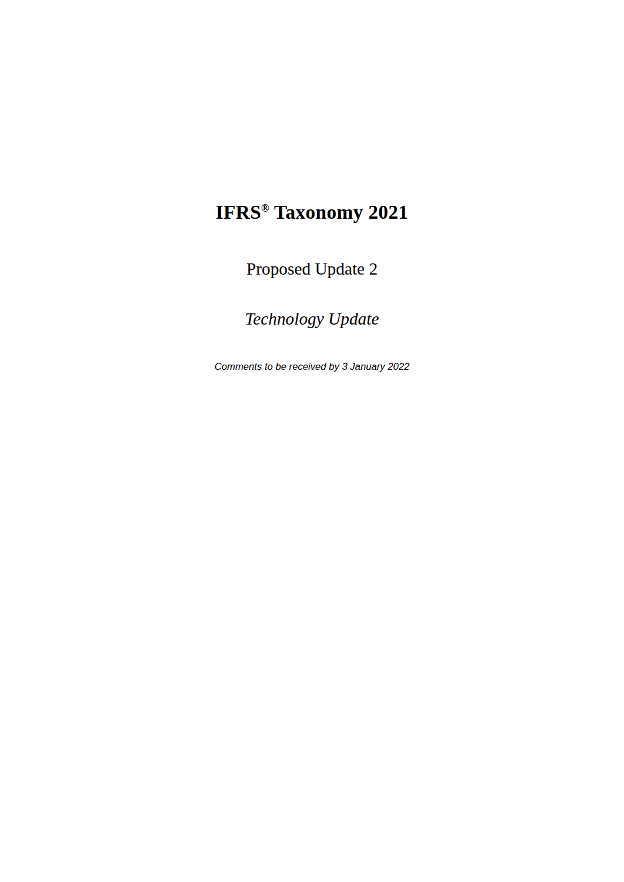IFRS® Taxonomy 2021
Proposed Update 2
Technology Update
Comments to be received by 3 January 2022